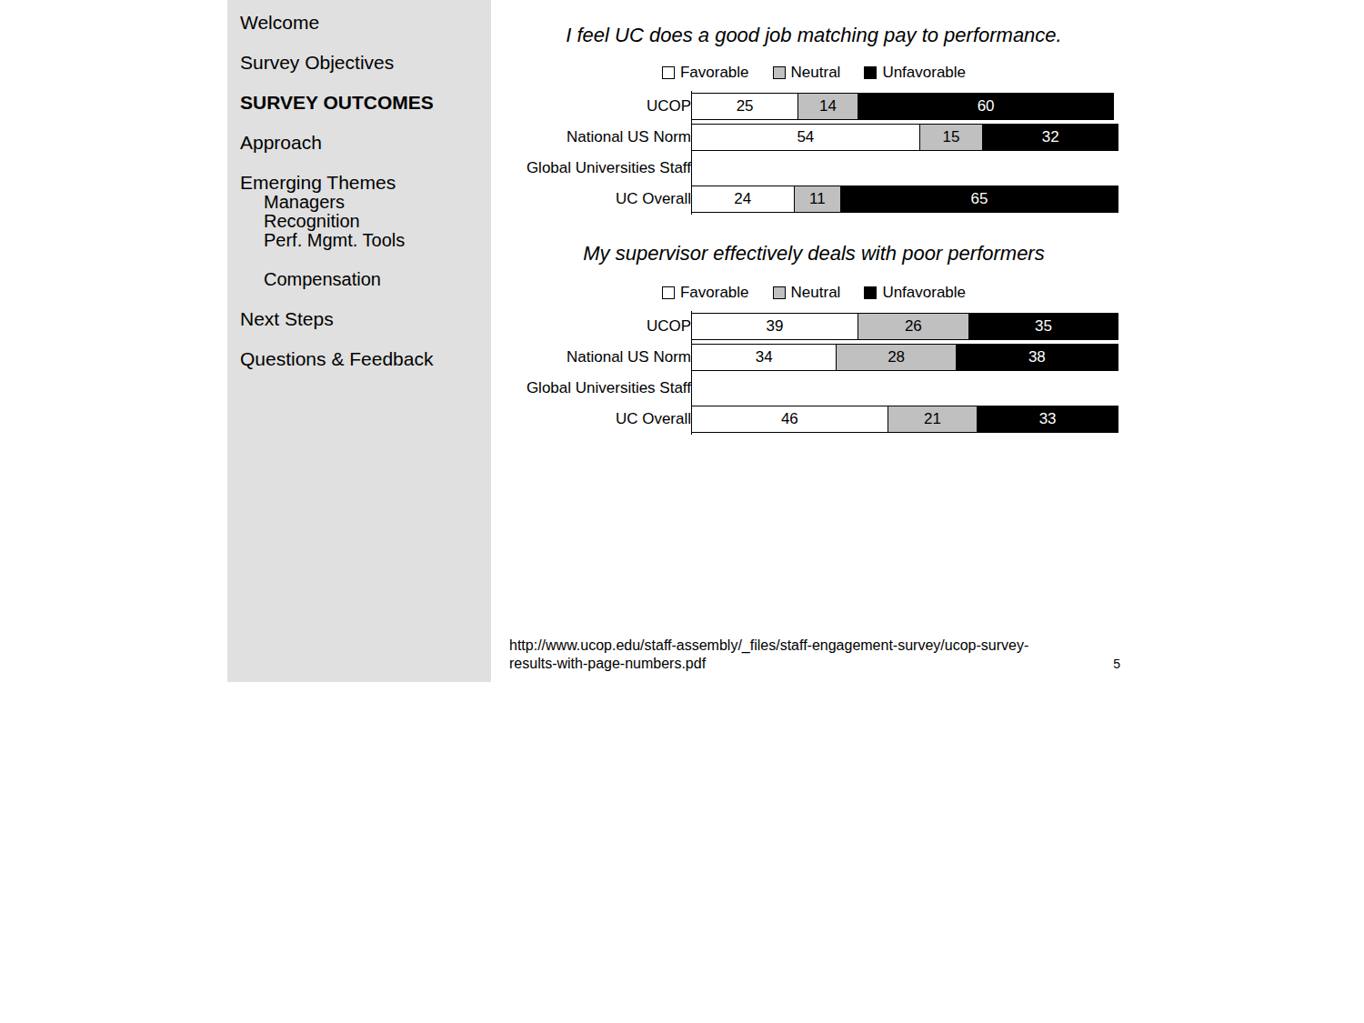Welcome
Survey Objectives
SURVEY OUTCOMES
Approach
Emerging Themes
Managers
Recognition
Perf. Mgmt. Tools
Compensation
Next Steps
Questions & Feedback
I feel UC does a good job matching pay to performance.
Favorable Neutral Unfavorable
| UCOP | 25 14 60 |
| National US Norm | 54 15 32 |
| Global Universities Staff | |
| UC Overall | 24 11 65 |
My supervisor effectively deals with poor performers
Favorable Neutral Unfavorable
| UCOP | 39 26 35 |
| National US Norm | 34 28 38 |
| Global Universities Staff | |
| UC Overall | 46 21 33 |
http://www.ucop.edu/staff-assembly/_files/staff-engagement-survey/ucop-survey-results-with-page-numbers.pdf
5